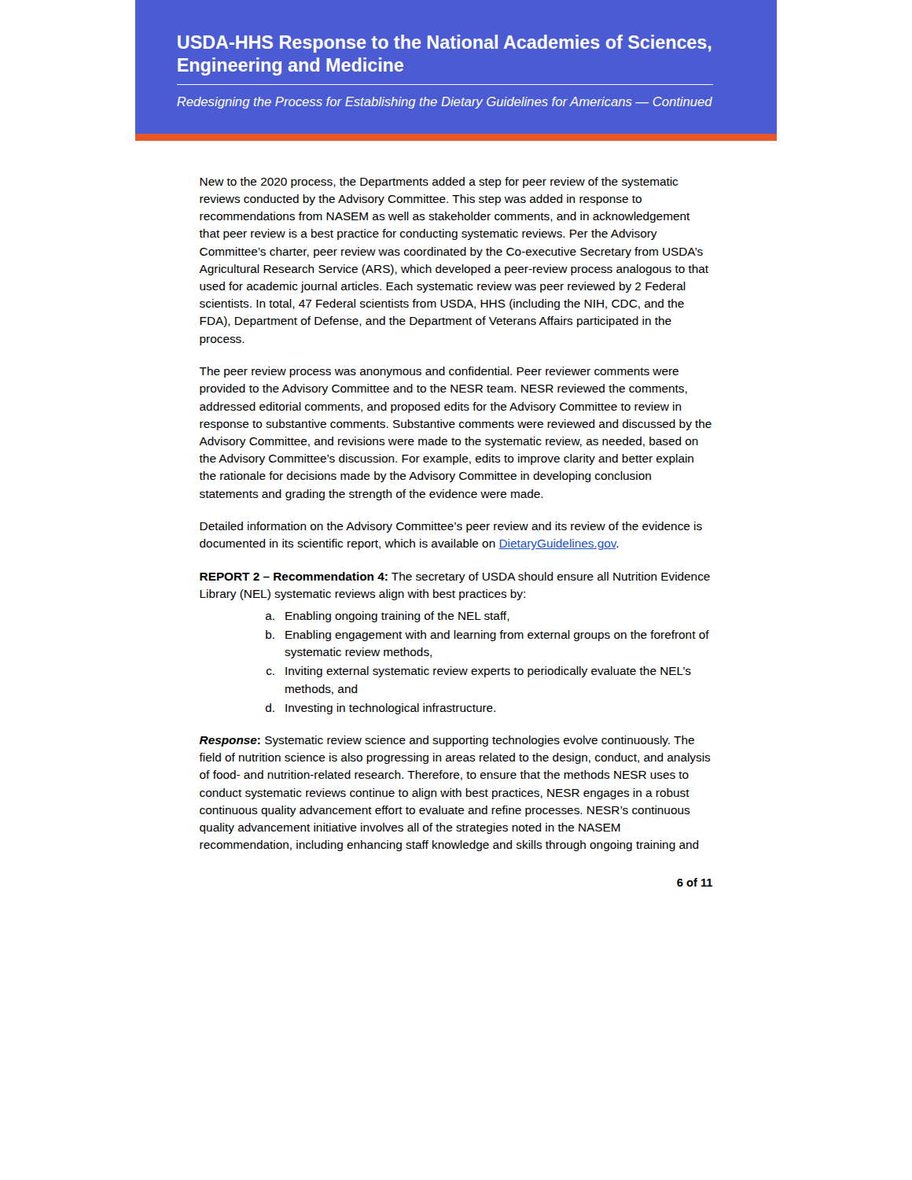USDA-HHS Response to the National Academies of Sciences,
Engineering and Medicine
Redesigning the Process for Establishing the Dietary Guidelines for Americans — Continued
New to the 2020 process, the Departments added a step for peer review of the systematic reviews conducted by the Advisory Committee. This step was added in response to recommendations from NASEM as well as stakeholder comments, and in acknowledgement that peer review is a best practice for conducting systematic reviews. Per the Advisory Committee’s charter, peer review was coordinated by the Co-executive Secretary from USDA’s Agricultural Research Service (ARS), which developed a peer-review process analogous to that used for academic journal articles. Each systematic review was peer reviewed by 2 Federal scientists. In total, 47 Federal scientists from USDA, HHS (including the NIH, CDC, and the FDA), Department of Defense, and the Department of Veterans Affairs participated in the process.
The peer review process was anonymous and confidential. Peer reviewer comments were provided to the Advisory Committee and to the NESR team. NESR reviewed the comments, addressed editorial comments, and proposed edits for the Advisory Committee to review in response to substantive comments. Substantive comments were reviewed and discussed by the Advisory Committee, and revisions were made to the systematic review, as needed, based on the Advisory Committee’s discussion. For example, edits to improve clarity and better explain the rationale for decisions made by the Advisory Committee in developing conclusion statements and grading the strength of the evidence were made.
Detailed information on the Advisory Committee’s peer review and its review of the evidence is documented in its scientific report, which is available on DietaryGuidelines.gov.
REPORT 2 – Recommendation 4: The secretary of USDA should ensure all Nutrition Evidence Library (NEL) systematic reviews align with best practices by:
Enabling ongoing training of the NEL staff,
Enabling engagement with and learning from external groups on the forefront of systematic review methods,
Inviting external systematic review experts to periodically evaluate the NEL’s methods, and
Investing in technological infrastructure.
Response: Systematic review science and supporting technologies evolve continuously. The field of nutrition science is also progressing in areas related to the design, conduct, and analysis of food- and nutrition-related research. Therefore, to ensure that the methods NESR uses to conduct systematic reviews continue to align with best practices, NESR engages in a robust continuous quality advancement effort to evaluate and refine processes. NESR’s continuous quality advancement initiative involves all of the strategies noted in the NASEM recommendation, including enhancing staff knowledge and skills through ongoing training and
6 of 11